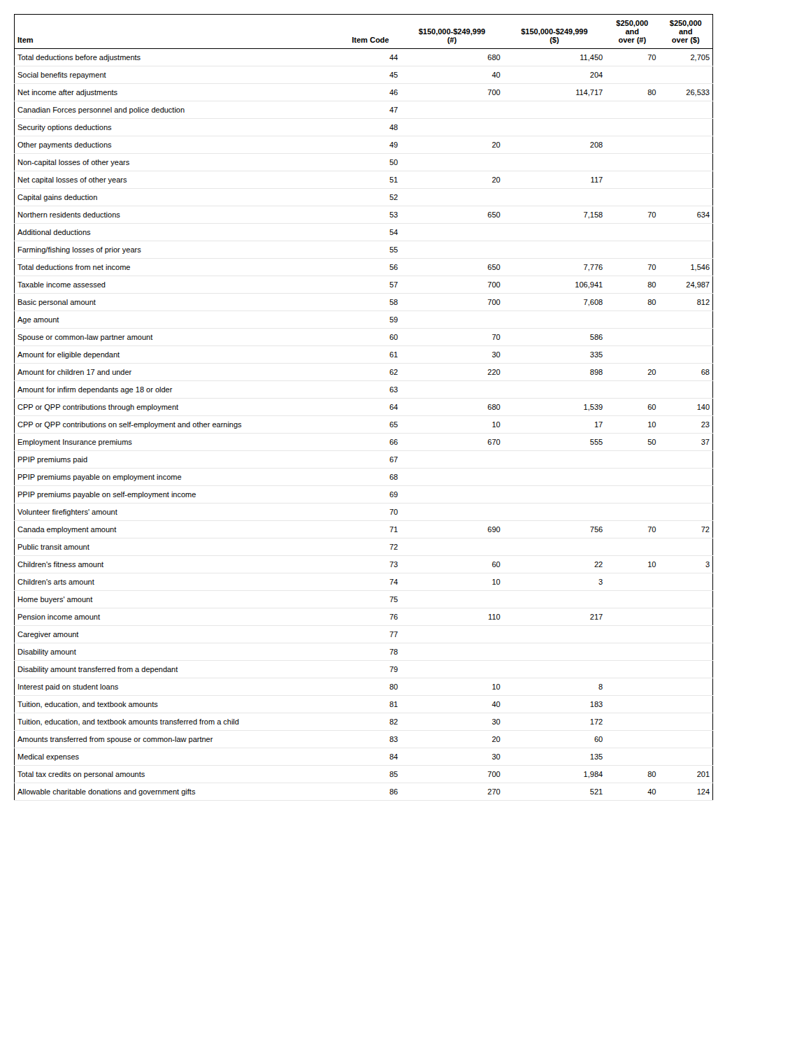| Item | Item Code | $150,000-$249,999 (#) | $150,000-$249,999 ($) | $250,000 and over (#) | $250,000 and over ($) |
| --- | --- | --- | --- | --- | --- |
| Total deductions before adjustments | 44 | 680 | 11,450 | 70 | 2,705 |
| Social benefits repayment | 45 | 40 | 204 | | |
| Net income after adjustments | 46 | 700 | 114,717 | 80 | 26,533 |
| Canadian Forces personnel and police deduction | 47 | | | | |
| Security options deductions | 48 | | | | |
| Other payments deductions | 49 | 20 | 208 | | |
| Non-capital losses of other years | 50 | | | | |
| Net capital losses of other years | 51 | 20 | 117 | | |
| Capital gains deduction | 52 | | | | |
| Northern residents deductions | 53 | 650 | 7,158 | 70 | 634 |
| Additional deductions | 54 | | | | |
| Farming/fishing losses of prior years | 55 | | | | |
| Total deductions from net income | 56 | 650 | 7,776 | 70 | 1,546 |
| Taxable income assessed | 57 | 700 | 106,941 | 80 | 24,987 |
| Basic personal amount | 58 | 700 | 7,608 | 80 | 812 |
| Age amount | 59 | | | | |
| Spouse or common-law partner amount | 60 | 70 | 586 | | |
| Amount for eligible dependant | 61 | 30 | 335 | | |
| Amount for children 17 and under | 62 | 220 | 898 | 20 | 68 |
| Amount for infirm dependants age 18 or older | 63 | | | | |
| CPP or QPP contributions through employment | 64 | 680 | 1,539 | 60 | 140 |
| CPP or QPP contributions on self-employment and other earnings | 65 | 10 | 17 | 10 | 23 |
| Employment Insurance premiums | 66 | 670 | 555 | 50 | 37 |
| PPIP premiums paid | 67 | | | | |
| PPIP premiums payable on employment income | 68 | | | | |
| PPIP premiums payable on self-employment income | 69 | | | | |
| Volunteer firefighters' amount | 70 | | | | |
| Canada employment amount | 71 | 690 | 756 | 70 | 72 |
| Public transit amount | 72 | | | | |
| Children's fitness amount | 73 | 60 | 22 | 10 | 3 |
| Children's arts amount | 74 | 10 | 3 | | |
| Home buyers' amount | 75 | | | | |
| Pension income amount | 76 | 110 | 217 | | |
| Caregiver amount | 77 | | | | |
| Disability amount | 78 | | | | |
| Disability amount transferred from a dependant | 79 | | | | |
| Interest paid on student loans | 80 | 10 | 8 | | |
| Tuition, education, and textbook amounts | 81 | 40 | 183 | | |
| Tuition, education, and textbook amounts transferred from a child | 82 | 30 | 172 | | |
| Amounts transferred from spouse or common-law partner | 83 | 20 | 60 | | |
| Medical expenses | 84 | 30 | 135 | | |
| Total tax credits on personal amounts | 85 | 700 | 1,984 | 80 | 201 |
| Allowable charitable donations and government gifts | 86 | 270 | 521 | 40 | 124 |